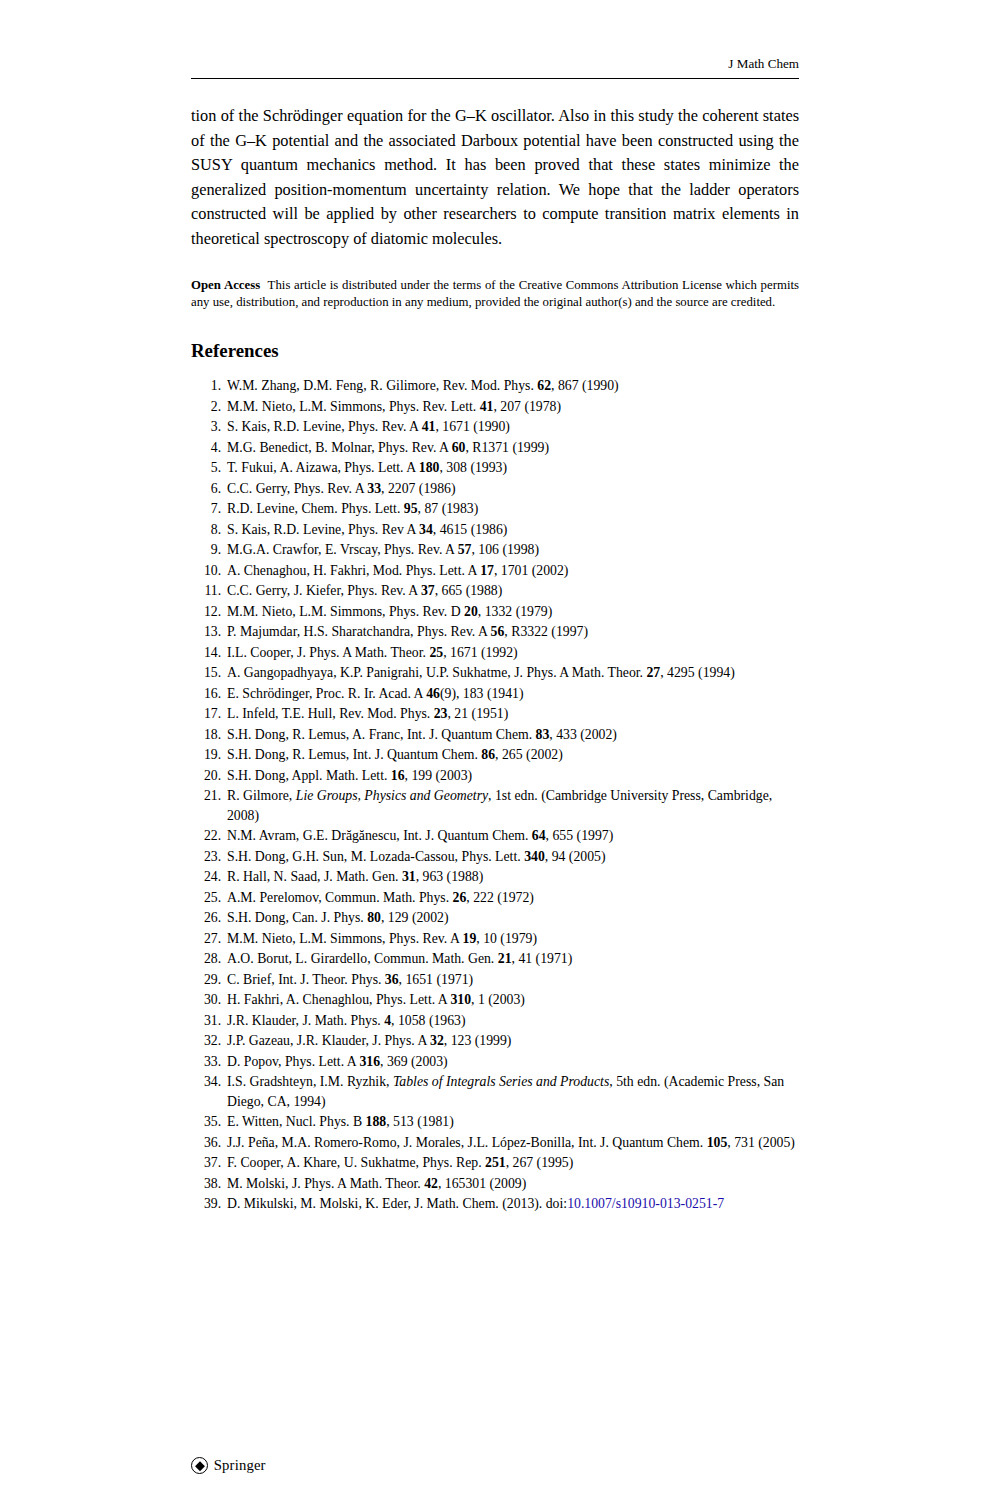J Math Chem
tion of the Schrödinger equation for the G–K oscillator. Also in this study the coherent states of the G–K potential and the associated Darboux potential have been constructed using the SUSY quantum mechanics method. It has been proved that these states minimize the generalized position-momentum uncertainty relation. We hope that the ladder operators constructed will be applied by other researchers to compute transition matrix elements in theoretical spectroscopy of diatomic molecules.
Open Access This article is distributed under the terms of the Creative Commons Attribution License which permits any use, distribution, and reproduction in any medium, provided the original author(s) and the source are credited.
References
W.M. Zhang, D.M. Feng, R. Gilimore, Rev. Mod. Phys. 62, 867 (1990)
M.M. Nieto, L.M. Simmons, Phys. Rev. Lett. 41, 207 (1978)
S. Kais, R.D. Levine, Phys. Rev. A 41, 1671 (1990)
M.G. Benedict, B. Molnar, Phys. Rev. A 60, R1371 (1999)
T. Fukui, A. Aizawa, Phys. Lett. A 180, 308 (1993)
C.C. Gerry, Phys. Rev. A 33, 2207 (1986)
R.D. Levine, Chem. Phys. Lett. 95, 87 (1983)
S. Kais, R.D. Levine, Phys. Rev A 34, 4615 (1986)
M.G.A. Crawfor, E. Vrscay, Phys. Rev. A 57, 106 (1998)
A. Chenaghou, H. Fakhri, Mod. Phys. Lett. A 17, 1701 (2002)
C.C. Gerry, J. Kiefer, Phys. Rev. A 37, 665 (1988)
M.M. Nieto, L.M. Simmons, Phys. Rev. D 20, 1332 (1979)
P. Majumdar, H.S. Sharatchandra, Phys. Rev. A 56, R3322 (1997)
I.L. Cooper, J. Phys. A Math. Theor. 25, 1671 (1992)
A. Gangopadhyaya, K.P. Panigrahi, U.P. Sukhatme, J. Phys. A Math. Theor. 27, 4295 (1994)
E. Schrödinger, Proc. R. Ir. Acad. A 46(9), 183 (1941)
L. Infeld, T.E. Hull, Rev. Mod. Phys. 23, 21 (1951)
S.H. Dong, R. Lemus, A. Franc, Int. J. Quantum Chem. 83, 433 (2002)
S.H. Dong, R. Lemus, Int. J. Quantum Chem. 86, 265 (2002)
S.H. Dong, Appl. Math. Lett. 16, 199 (2003)
R. Gilmore, Lie Groups, Physics and Geometry, 1st edn. (Cambridge University Press, Cambridge, 2008)
N.M. Avram, G.E. Drăgănescu, Int. J. Quantum Chem. 64, 655 (1997)
S.H. Dong, G.H. Sun, M. Lozada-Cassou, Phys. Lett. 340, 94 (2005)
R. Hall, N. Saad, J. Math. Gen. 31, 963 (1988)
A.M. Perelomov, Commun. Math. Phys. 26, 222 (1972)
S.H. Dong, Can. J. Phys. 80, 129 (2002)
M.M. Nieto, L.M. Simmons, Phys. Rev. A 19, 10 (1979)
A.O. Borut, L. Girardello, Commun. Math. Gen. 21, 41 (1971)
C. Brief, Int. J. Theor. Phys. 36, 1651 (1971)
H. Fakhri, A. Chenaghlou, Phys. Lett. A 310, 1 (2003)
J.R. Klauder, J. Math. Phys. 4, 1058 (1963)
J.P. Gazeau, J.R. Klauder, J. Phys. A 32, 123 (1999)
D. Popov, Phys. Lett. A 316, 369 (2003)
I.S. Gradshteyn, I.M. Ryzhik, Tables of Integrals Series and Products, 5th edn. (Academic Press, San Diego, CA, 1994)
E. Witten, Nucl. Phys. B 188, 513 (1981)
J.J. Peña, M.A. Romero-Romo, J. Morales, J.L. López-Bonilla, Int. J. Quantum Chem. 105, 731 (2005)
F. Cooper, A. Khare, U. Sukhatme, Phys. Rep. 251, 267 (1995)
M. Molski, J. Phys. A Math. Theor. 42, 165301 (2009)
D. Mikulski, M. Molski, K. Eder, J. Math. Chem. (2013). doi:10.1007/s10910-013-0251-7
Springer